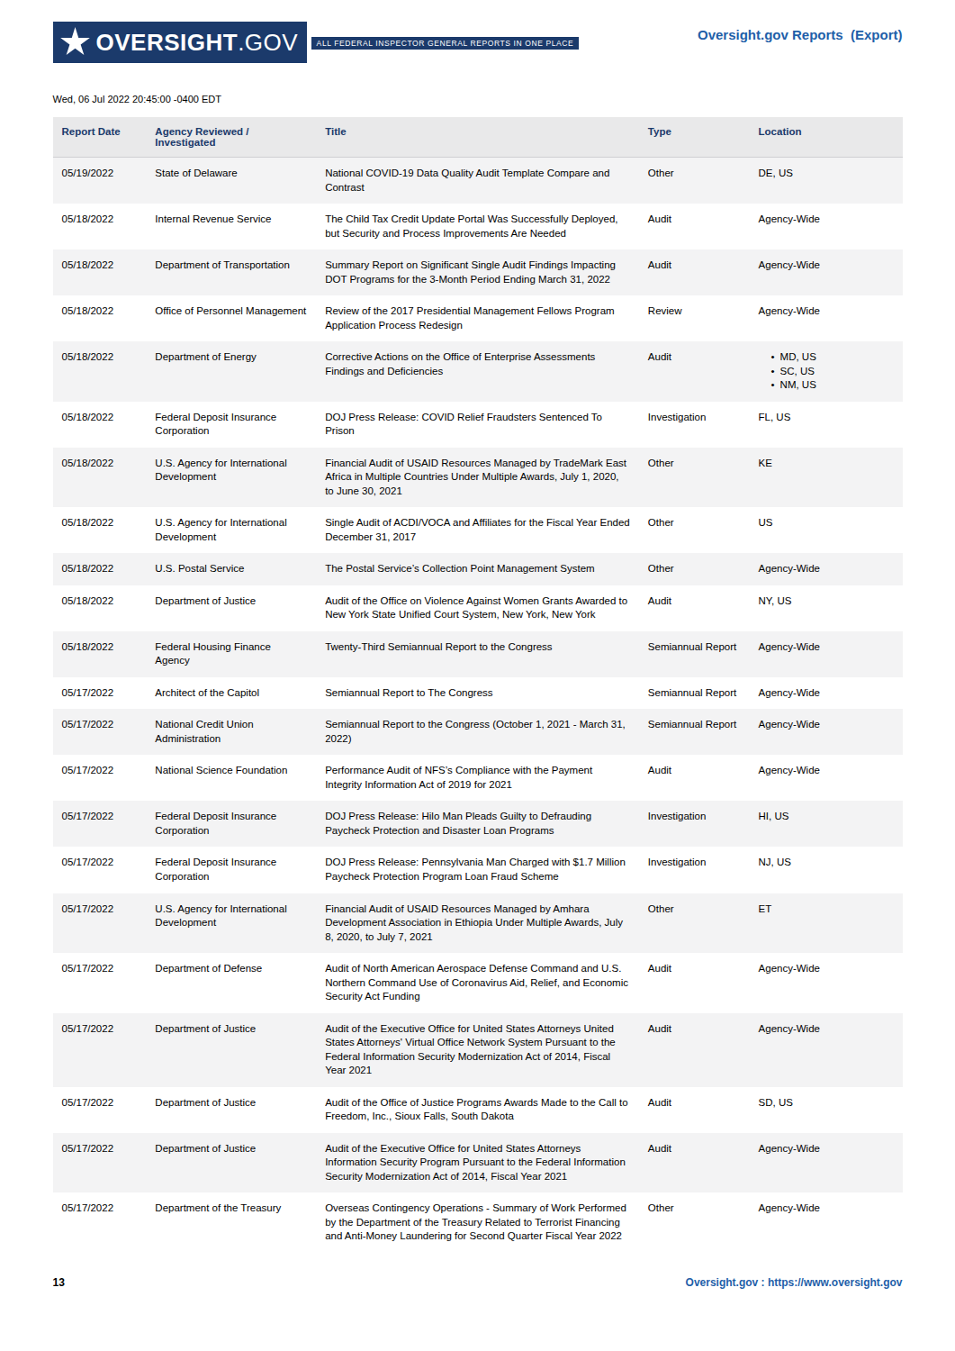OVERSIGHT.GOV
ALL FEDERAL INSPECTOR GENERAL REPORTS IN ONE PLACE
Oversight.gov Reports (Export)
Wed, 06 Jul 2022 20:45:00 -0400 EDT
| Report Date | Agency Reviewed / Investigated | Title | Type | Location |
| --- | --- | --- | --- | --- |
| 05/19/2022 | State of Delaware | National COVID-19 Data Quality Audit Template Compare and Contrast | Other | DE, US |
| 05/18/2022 | Internal Revenue Service | The Child Tax Credit Update Portal Was Successfully Deployed, but Security and Process Improvements Are Needed | Audit | Agency-Wide |
| 05/18/2022 | Department of Transportation | Summary Report on Significant Single Audit Findings Impacting DOT Programs for the 3-Month Period Ending March 31, 2022 | Audit | Agency-Wide |
| 05/18/2022 | Office of Personnel Management | Review of the 2017 Presidential Management Fellows Program Application Process Redesign | Review | Agency-Wide |
| 05/18/2022 | Department of Energy | Corrective Actions on the Office of Enterprise Assessments Findings and Deficiencies | Audit | MD, US SC, US NM, US |
| 05/18/2022 | Federal Deposit Insurance Corporation | DOJ Press Release: COVID Relief Fraudsters Sentenced To Prison | Investigation | FL, US |
| 05/18/2022 | U.S. Agency for International Development | Financial Audit of USAID Resources Managed by TradeMark East Africa in Multiple Countries Under Multiple Awards, July 1, 2020, to June 30, 2021 | Other | KE |
| 05/18/2022 | U.S. Agency for International Development | Single Audit of ACDI/VOCA and Affiliates for the Fiscal Year Ended December 31, 2017 | Other | US |
| 05/18/2022 | U.S. Postal Service | The Postal Service’s Collection Point Management System | Other | Agency-Wide |
| 05/18/2022 | Department of Justice | Audit of the Office on Violence Against Women Grants Awarded to New York State Unified Court System, New York, New York | Audit | NY, US |
| 05/18/2022 | Federal Housing Finance Agency | Twenty-Third Semiannual Report to the Congress | Semiannual Report | Agency-Wide |
| 05/17/2022 | Architect of the Capitol | Semiannual Report to The Congress | Semiannual Report | Agency-Wide |
| 05/17/2022 | National Credit Union Administration | Semiannual Report to the Congress (October 1, 2021 - March 31, 2022) | Semiannual Report | Agency-Wide |
| 05/17/2022 | National Science Foundation | Performance Audit of NFS’s Compliance with the Payment Integrity Information Act of 2019 for 2021 | Audit | Agency-Wide |
| 05/17/2022 | Federal Deposit Insurance Corporation | DOJ Press Release: Hilo Man Pleads Guilty to Defrauding Paycheck Protection and Disaster Loan Programs | Investigation | HI, US |
| 05/17/2022 | Federal Deposit Insurance Corporation | DOJ Press Release: Pennsylvania Man Charged with $1.7 Million Paycheck Protection Program Loan Fraud Scheme | Investigation | NJ, US |
| 05/17/2022 | U.S. Agency for International Development | Financial Audit of USAID Resources Managed by Amhara Development Association in Ethiopia Under Multiple Awards, July 8, 2020, to July 7, 2021 | Other | ET |
| 05/17/2022 | Department of Defense | Audit of North American Aerospace Defense Command and U.S. Northern Command Use of Coronavirus Aid, Relief, and Economic Security Act Funding | Audit | Agency-Wide |
| 05/17/2022 | Department of Justice | Audit of the Executive Office for United States Attorneys United States Attorneys' Virtual Office Network System Pursuant to the Federal Information Security Modernization Act of 2014, Fiscal Year 2021 | Audit | Agency-Wide |
| 05/17/2022 | Department of Justice | Audit of the Office of Justice Programs Awards Made to the Call to Freedom, Inc., Sioux Falls, South Dakota | Audit | SD, US |
| 05/17/2022 | Department of Justice | Audit of the Executive Office for United States Attorneys Information Security Program Pursuant to the Federal Information Security Modernization Act of 2014, Fiscal Year 2021 | Audit | Agency-Wide |
| 05/17/2022 | Department of the Treasury | Overseas Contingency Operations - Summary of Work Performed by the Department of the Treasury Related to Terrorist Financing and Anti-Money Laundering for Second Quarter Fiscal Year 2022 | Other | Agency-Wide |
13 Oversight.gov : https://www.oversight.gov